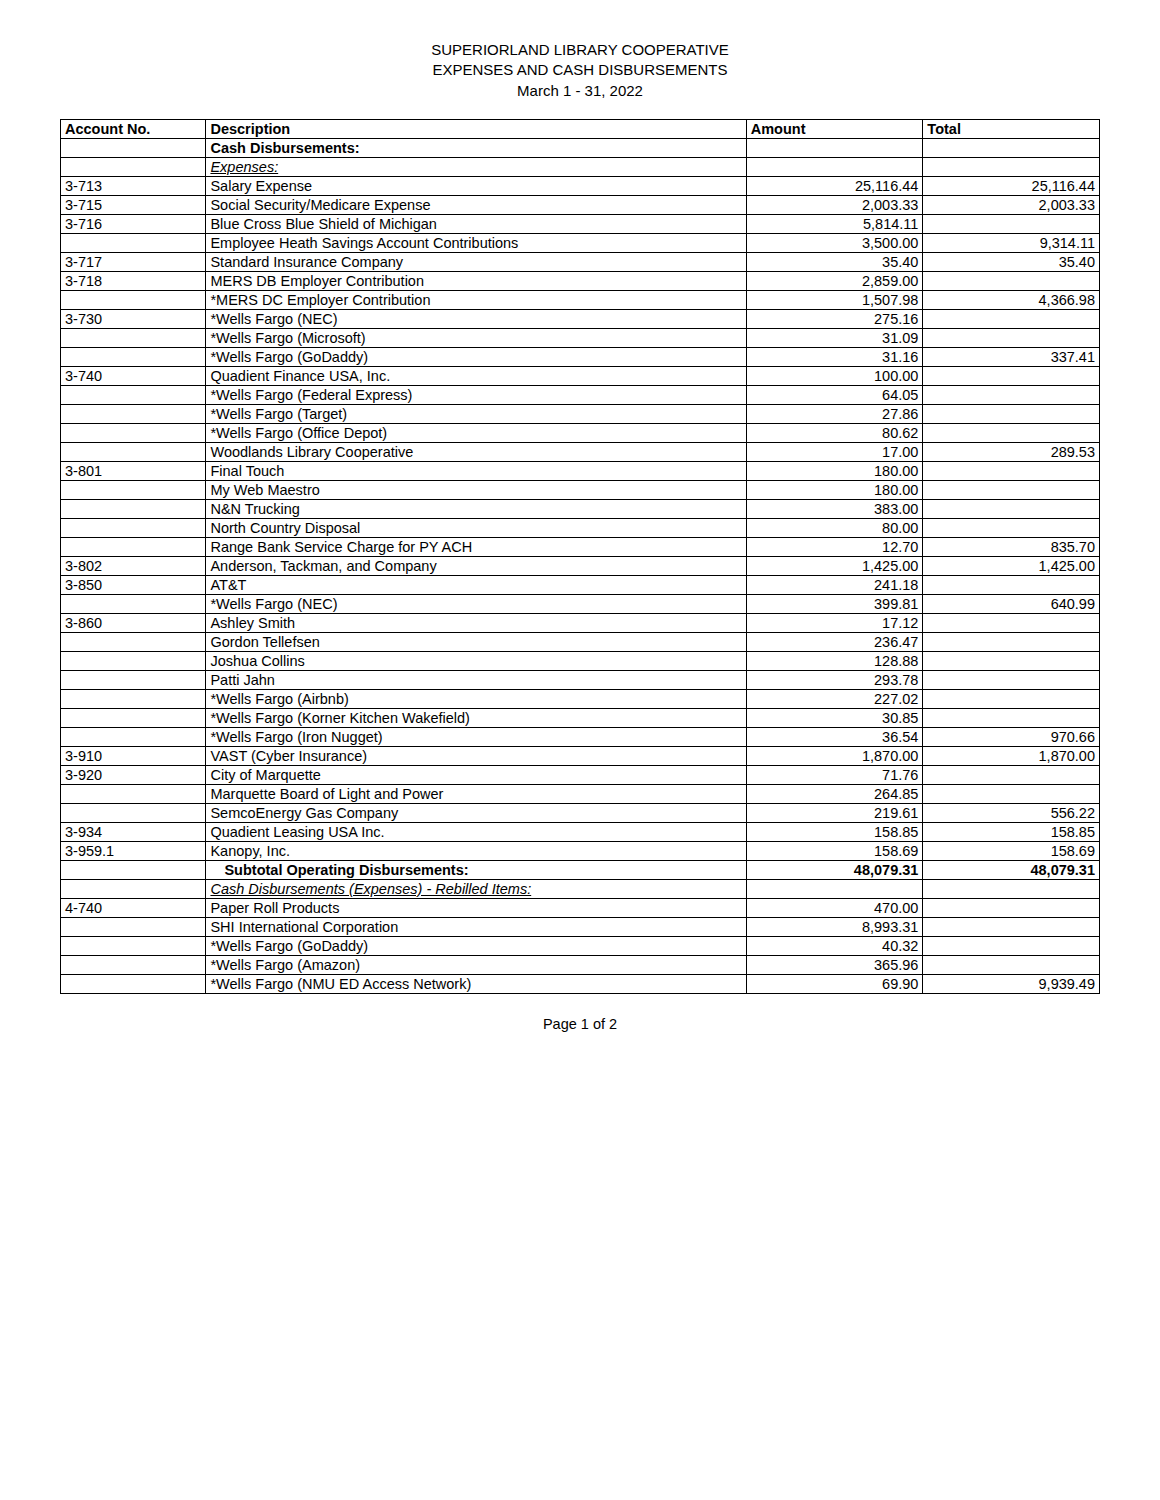SUPERIORLAND LIBRARY COOPERATIVE
EXPENSES AND CASH DISBURSEMENTS
March 1 - 31, 2022
| Account No. | Description | Amount | Total |
| --- | --- | --- | --- |
| | Cash Disbursements: | | |
| | Expenses: | | |
| 3-713 | Salary Expense | 25,116.44 | 25,116.44 |
| 3-715 | Social Security/Medicare Expense | 2,003.33 | 2,003.33 |
| 3-716 | Blue Cross Blue Shield of Michigan | 5,814.11 | |
| | Employee Heath Savings Account Contributions | 3,500.00 | 9,314.11 |
| 3-717 | Standard Insurance Company | 35.40 | 35.40 |
| 3-718 | MERS DB Employer Contribution | 2,859.00 | |
| | *MERS DC Employer Contribution | 1,507.98 | 4,366.98 |
| 3-730 | *Wells Fargo (NEC) | 275.16 | |
| | *Wells Fargo (Microsoft) | 31.09 | |
| | *Wells Fargo (GoDaddy) | 31.16 | 337.41 |
| 3-740 | Quadient Finance USA, Inc. | 100.00 | |
| | *Wells Fargo (Federal Express) | 64.05 | |
| | *Wells Fargo (Target) | 27.86 | |
| | *Wells Fargo (Office Depot) | 80.62 | |
| | Woodlands Library Cooperative | 17.00 | 289.53 |
| 3-801 | Final Touch | 180.00 | |
| | My Web Maestro | 180.00 | |
| | N&N Trucking | 383.00 | |
| | North Country Disposal | 80.00 | |
| | Range Bank Service Charge for PY ACH | 12.70 | 835.70 |
| 3-802 | Anderson, Tackman, and Company | 1,425.00 | 1,425.00 |
| 3-850 | AT&T | 241.18 | |
| | *Wells Fargo (NEC) | 399.81 | 640.99 |
| 3-860 | Ashley Smith | 17.12 | |
| | Gordon Tellefsen | 236.47 | |
| | Joshua Collins | 128.88 | |
| | Patti Jahn | 293.78 | |
| | *Wells Fargo (Airbnb) | 227.02 | |
| | *Wells Fargo (Korner Kitchen Wakefield) | 30.85 | |
| | *Wells Fargo (Iron Nugget) | 36.54 | 970.66 |
| 3-910 | VAST (Cyber Insurance) | 1,870.00 | 1,870.00 |
| 3-920 | City of Marquette | 71.76 | |
| | Marquette Board of Light and Power | 264.85 | |
| | SemcoEnergy Gas Company | 219.61 | 556.22 |
| 3-934 | Quadient Leasing USA Inc. | 158.85 | 158.85 |
| 3-959.1 | Kanopy, Inc. | 158.69 | 158.69 |
| | Subtotal Operating Disbursements: | 48,079.31 | 48,079.31 |
| | Cash Disbursements (Expenses) - Rebilled Items: | | |
| 4-740 | Paper Roll Products | 470.00 | |
| | SHI International Corporation | 8,993.31 | |
| | *Wells Fargo (GoDaddy) | 40.32 | |
| | *Wells Fargo (Amazon) | 365.96 | |
| | *Wells Fargo (NMU ED Access Network) | 69.90 | 9,939.49 |
Page 1 of 2